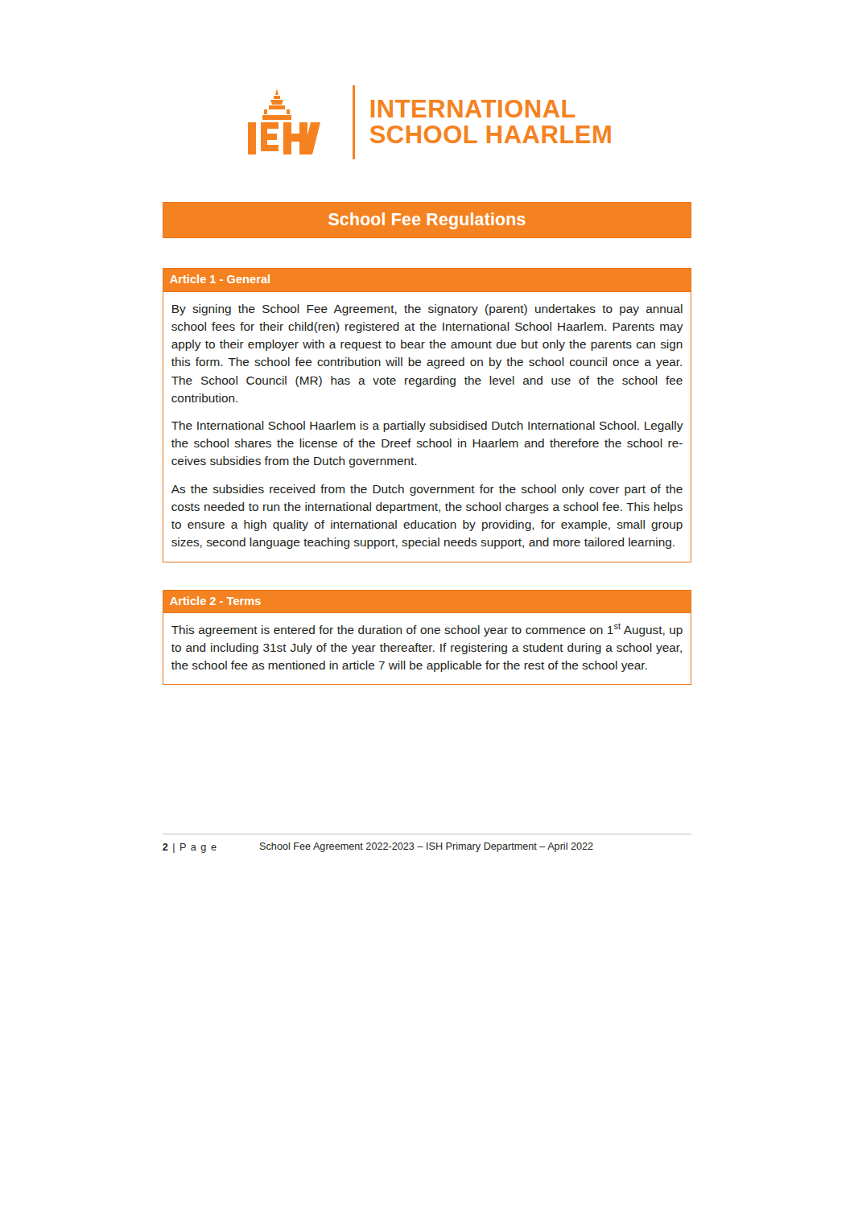International School Haarlem
School Fee Regulations
Article 1 - General
By signing the School Fee Agreement, the signatory (parent) undertakes to pay annual school fees for their child(ren) registered at the International School Haarlem. Parents may apply to their employer with a request to bear the amount due but only the parents can sign this form. The school fee contribution will be agreed on by the school council once a year. The School Council (MR) has a vote regarding the level and use of the school fee contribution.
The International School Haarlem is a partially subsidised Dutch International School. Legally the school shares the license of the Dreef school in Haarlem and therefore the school receives subsidies from the Dutch government.
As the subsidies received from the Dutch government for the school only cover part of the costs needed to run the international department, the school charges a school fee. This helps to ensure a high quality of international education by providing, for example, small group sizes, second language teaching support, special needs support, and more tailored learning.
Article 2 - Terms
This agreement is entered for the duration of one school year to commence on 1st August, up to and including 31st July of the year thereafter. If registering a student during a school year, the school fee as mentioned in article 7 will be applicable for the rest of the school year.
2 | P a g e
School Fee Agreement 2022-2023 – ISH Primary Department – April 2022